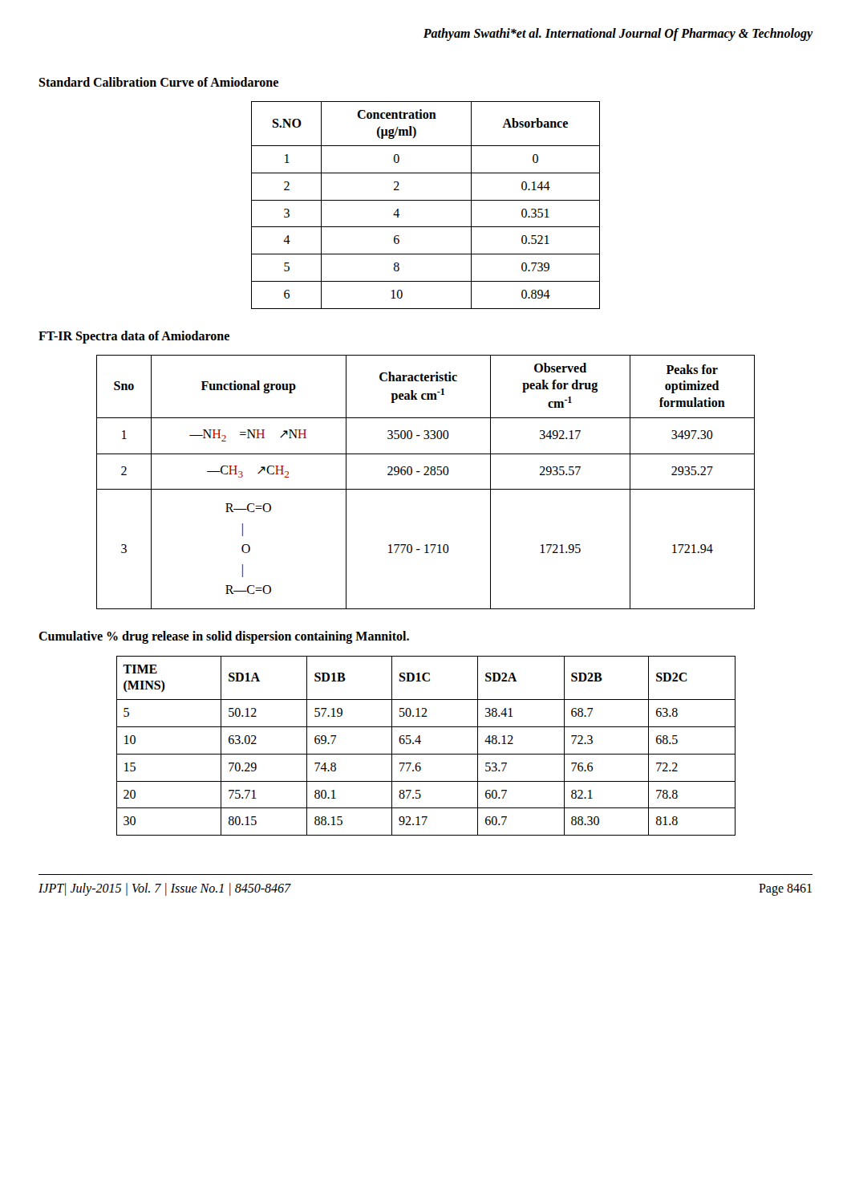Pathyam Swathi*et al. International Journal Of Pharmacy & Technology
Standard Calibration Curve of Amiodarone
| S.NO | Concentration (µg/ml) | Absorbance |
| --- | --- | --- |
| 1 | 0 | 0 |
| 2 | 2 | 0.144 |
| 3 | 4 | 0.351 |
| 4 | 6 | 0.521 |
| 5 | 8 | 0.739 |
| 6 | 10 | 0.894 |
FT-IR Spectra data of Amiodarone
| Sno | Functional group | Characteristic peak cm -1 | Observed peak for drug cm -1 | Peaks for optimized formulation |
| --- | --- | --- | --- | --- |
| 1 | —N H 2 =N H ↗N H | 3500 - 3300 | 3492.17 | 3497.30 |
| 2 | —C H 3 ↗C H 2 | 2960 - 2850 | 2935.57 | 2935.27 |
| 3 | R—C=O / O / R—C=O | 1770 - 1710 | 1721.95 | 1721.94 |
Cumulative % drug release in solid dispersion containing Mannitol.
| TIME (MINS) | SD1A | SD1B | SD1C | SD2A | SD2B | SD2C |
| --- | --- | --- | --- | --- | --- | --- |
| 5 | 50.12 | 57.19 | 50.12 | 38.41 | 68.7 | 63.8 |
| 10 | 63.02 | 69.7 | 65.4 | 48.12 | 72.3 | 68.5 |
| 15 | 70.29 | 74.8 | 77.6 | 53.7 | 76.6 | 72.2 |
| 20 | 75.71 | 80.1 | 87.5 | 60.7 | 82.1 | 78.8 |
| 30 | 80.15 | 88.15 | 92.17 | 60.7 | 88.30 | 81.8 |
IJPT| July-2015 | Vol. 7 | Issue No.1 | 8450-8467 Page 8461